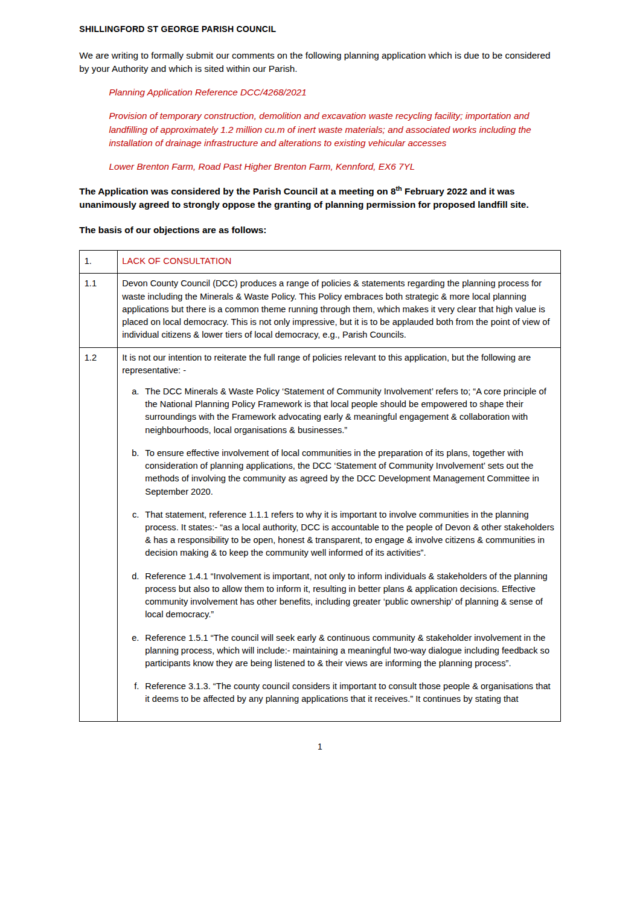SHILLINGFORD ST GEORGE PARISH COUNCIL
We are writing to formally submit our comments on the following planning application which is due to be considered by your Authority and which is sited within our Parish.
Planning Application Reference DCC/4268/2021
Provision of temporary construction, demolition and excavation waste recycling facility; importation and landfilling of approximately 1.2 million cu.m of inert waste materials; and associated works including the installation of drainage infrastructure and alterations to existing vehicular accesses
Lower Brenton Farm, Road Past Higher Brenton Farm, Kennford, EX6 7YL
The Application was considered by the Parish Council at a meeting on 8th February 2022 and it was unanimously agreed to strongly oppose the granting of planning permission for proposed landfill site.
The basis of our objections are as follows:
| 1. | LACK OF CONSULTATION |
| 1.1 | Devon County Council (DCC) produces a range of policies & statements regarding the planning process for waste including the Minerals & Waste Policy. This Policy embraces both strategic & more local planning applications but there is a common theme running through them, which makes it very clear that high value is placed on local democracy. This is not only impressive, but it is to be applauded both from the point of view of individual citizens & lower tiers of local democracy, e.g., Parish Councils. |
| 1.2 | It is not our intention to reiterate the full range of policies relevant to this application, but the following are representative: - The DCC Minerals & Waste Policy ‘Statement of Community Involvement’ refers to; “A core principle of the National Planning Policy Framework is that local people should be empowered to shape their surroundings with the Framework advocating early & meaningful engagement & collaboration with neighbourhoods, local organisations & businesses.” To ensure effective involvement of local communities in the preparation of its plans, together with consideration of planning applications, the DCC ‘Statement of Community Involvement’ sets out the methods of involving the community as agreed by the DCC Development Management Committee in September 2020. That statement, reference 1.1.1 refers to why it is important to involve communities in the planning process. It states:- “as a local authority, DCC is accountable to the people of Devon & other stakeholders & has a responsibility to be open, honest & transparent, to engage & involve citizens & communities in decision making & to keep the community well informed of its activities”. Reference 1.4.1 “Involvement is important, not only to inform individuals & stakeholders of the planning process but also to allow them to inform it, resulting in better plans & application decisions. Effective community involvement has other benefits, including greater ‘public ownership’ of planning & sense of local democracy.” Reference 1.5.1 “The council will seek early & continuous community & stakeholder involvement in the planning process, which will include:- maintaining a meaningful two-way dialogue including feedback so participants know they are being listened to & their views are informing the planning process”. Reference 3.1.3. “The county council considers it important to consult those people & organisations that it deems to be affected by any planning applications that it receives.” It continues by stating that |
1